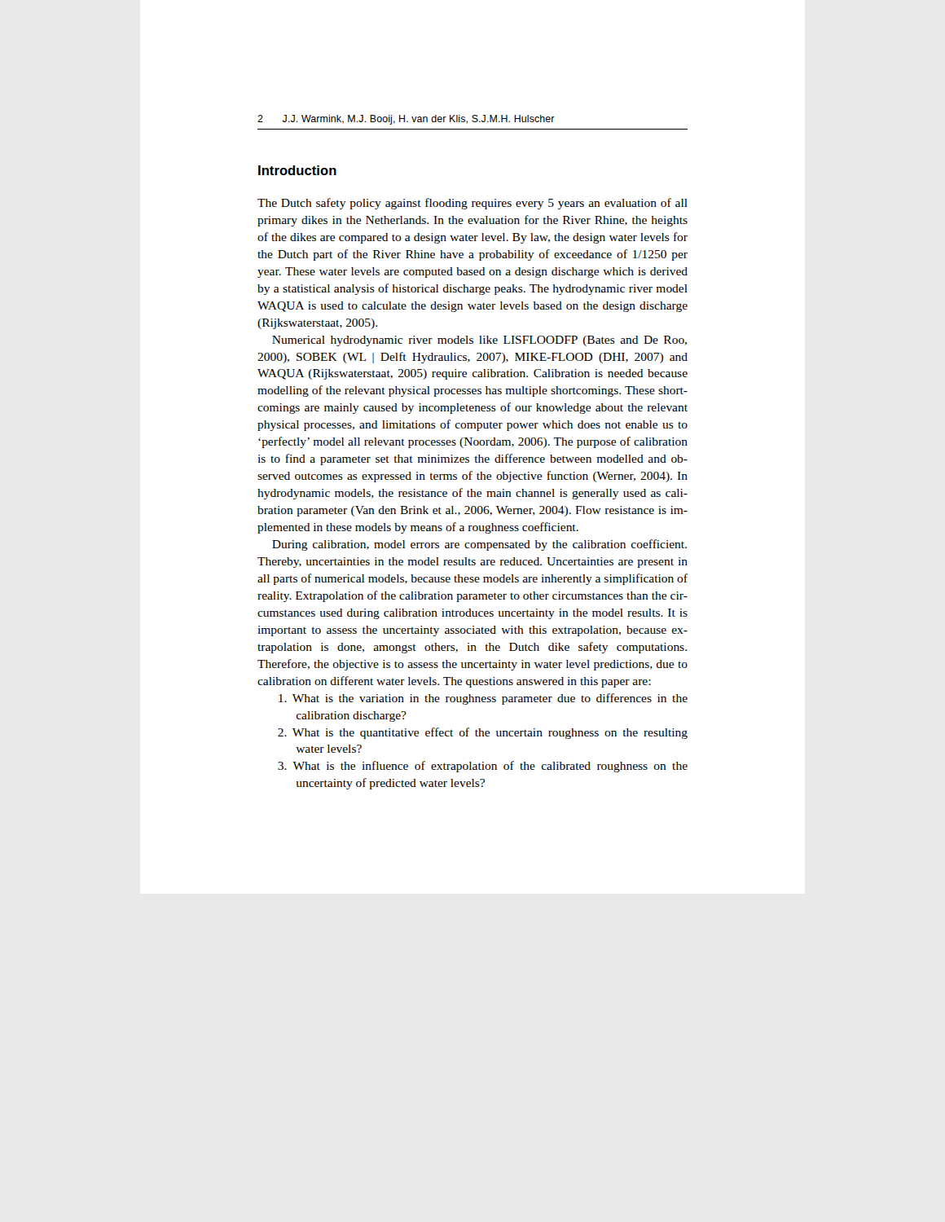2 J.J. Warmink, M.J. Booij, H. van der Klis, S.J.M.H. Hulscher
Introduction
The Dutch safety policy against flooding requires every 5 years an evaluation of all primary dikes in the Netherlands. In the evaluation for the River Rhine, the heights of the dikes are compared to a design water level. By law, the design water levels for the Dutch part of the River Rhine have a probability of exceedance of 1/1250 per year. These water levels are computed based on a design discharge which is derived by a statistical analysis of historical discharge peaks. The hydrodynamic river model WAQUA is used to calculate the design water levels based on the design discharge (Rijkswaterstaat, 2005).
Numerical hydrodynamic river models like LISFLOODFP (Bates and De Roo, 2000), SOBEK (WL | Delft Hydraulics, 2007), MIKE-FLOOD (DHI, 2007) and WAQUA (Rijkswaterstaat, 2005) require calibration. Calibration is needed because modelling of the relevant physical processes has multiple shortcomings. These shortcomings are mainly caused by incompleteness of our knowledge about the relevant physical processes, and limitations of computer power which does not enable us to ‘perfectly’ model all relevant processes (Noordam, 2006). The purpose of calibration is to find a parameter set that minimizes the difference between modelled and observed outcomes as expressed in terms of the objective function (Werner, 2004). In hydrodynamic models, the resistance of the main channel is generally used as calibration parameter (Van den Brink et al., 2006, Werner, 2004). Flow resistance is implemented in these models by means of a roughness coefficient.
During calibration, model errors are compensated by the calibration coefficient. Thereby, uncertainties in the model results are reduced. Uncertainties are present in all parts of numerical models, because these models are inherently a simplification of reality. Extrapolation of the calibration parameter to other circumstances than the circumstances used during calibration introduces uncertainty in the model results. It is important to assess the uncertainty associated with this extrapolation, because extrapolation is done, amongst others, in the Dutch dike safety computations. Therefore, the objective is to assess the uncertainty in water level predictions, due to calibration on different water levels. The questions answered in this paper are:
What is the variation in the roughness parameter due to differences in the calibration discharge?
What is the quantitative effect of the uncertain roughness on the resulting water levels?
What is the influence of extrapolation of the calibrated roughness on the uncertainty of predicted water levels?